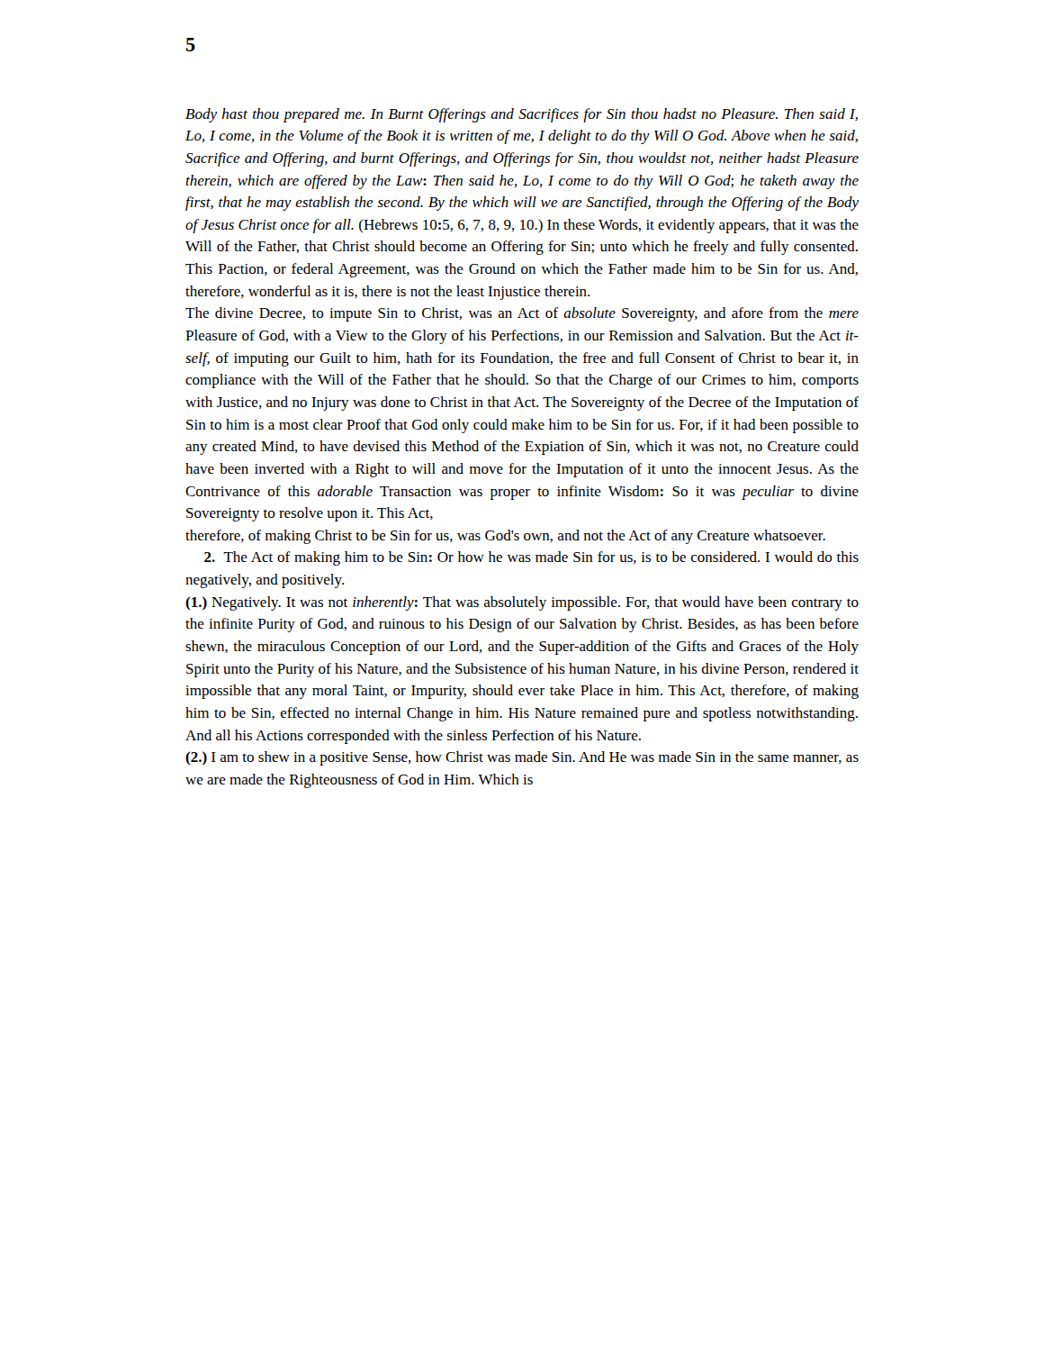5
Body hast thou prepared me. In Burnt Offerings and Sacrifices for Sin thou hadst no Pleasure. Then said I, Lo, I come, in the Volume of the Book it is written of me, I delight to do thy Will O God. Above when he said, Sacrifice and Offering, and burnt Offerings, and Offerings for Sin, thou wouldst not, neither hadst Pleasure therein, which are offered by the Law: Then said he, Lo, I come to do thy Will O God; he taketh away the first, that he may establish the second. By the which will we are Sanctified, through the Offering of the Body of Jesus Christ once for all. (Hebrews 10: 5, 6, 7, 8, 9, 10.) In these Words, it evidently appears, that it was the Will of the Father, that Christ should become an Offering for Sin; unto which he freely and fully consented. This Paction, or federal Agreement, was the Ground on which the Father made him to be Sin for us. And, therefore, wonderful as it is, there is not the least Injustice therein.
The divine Decree, to impute Sin to Christ, was an Act of absolute Sovereignty, and afore from the mere Pleasure of God, with a View to the Glory of his Perfections, in our Remission and Salvation. But the Act itself, of imputing our Guilt to him, hath for its Foundation, the free and full Consent of Christ to bear it, in compliance with the Will of the Father that he should. So that the Charge of our Crimes to him, comports with Justice, and no Injury was done to Christ in that Act. The Sovereignty of the Decree of the Imputation of Sin to him is a most clear Proof that God only could make him to be Sin for us. For, if it had been possible to any created Mind, to have devised this Method of the Expiation of Sin, which it was not, no Creature could have been inverted with a Right to will and move for the Imputation of it unto the innocent Jesus. As the Contrivance of this adorable Transaction was proper to infinite Wisdom: So it was peculiar to divine Sovereignty to resolve upon it. This Act,
therefore, of making Christ to be Sin for us, was God's own, and not the Act of any Creature whatsoever.
2. The Act of making him to be Sin: Or how he was made Sin for us, is to be considered. I would do this negatively, and positively.
(1.) Negatively. It was not inherently: That was absolutely impossible. For, that would have been contrary to the infinite Purity of God, and ruinous to his Design of our Salvation by Christ. Besides, as has been before shewn, the miraculous Conception of our Lord, and the Super-addition of the Gifts and Graces of the Holy Spirit unto the Purity of his Nature, and the Subsistence of his human Nature, in his divine Person, rendered it impossible that any moral Taint, or Impurity, should ever take Place in him. This Act, therefore, of making him to be Sin, effected no internal Change in him. His Nature remained pure and spotless notwithstanding. And all his Actions corresponded with the sinless Perfection of his Nature.
(2.) I am to shew in a positive Sense, how Christ was made Sin. And He was made Sin in the same manner, as we are made the Righteousness of God in Him. Which is